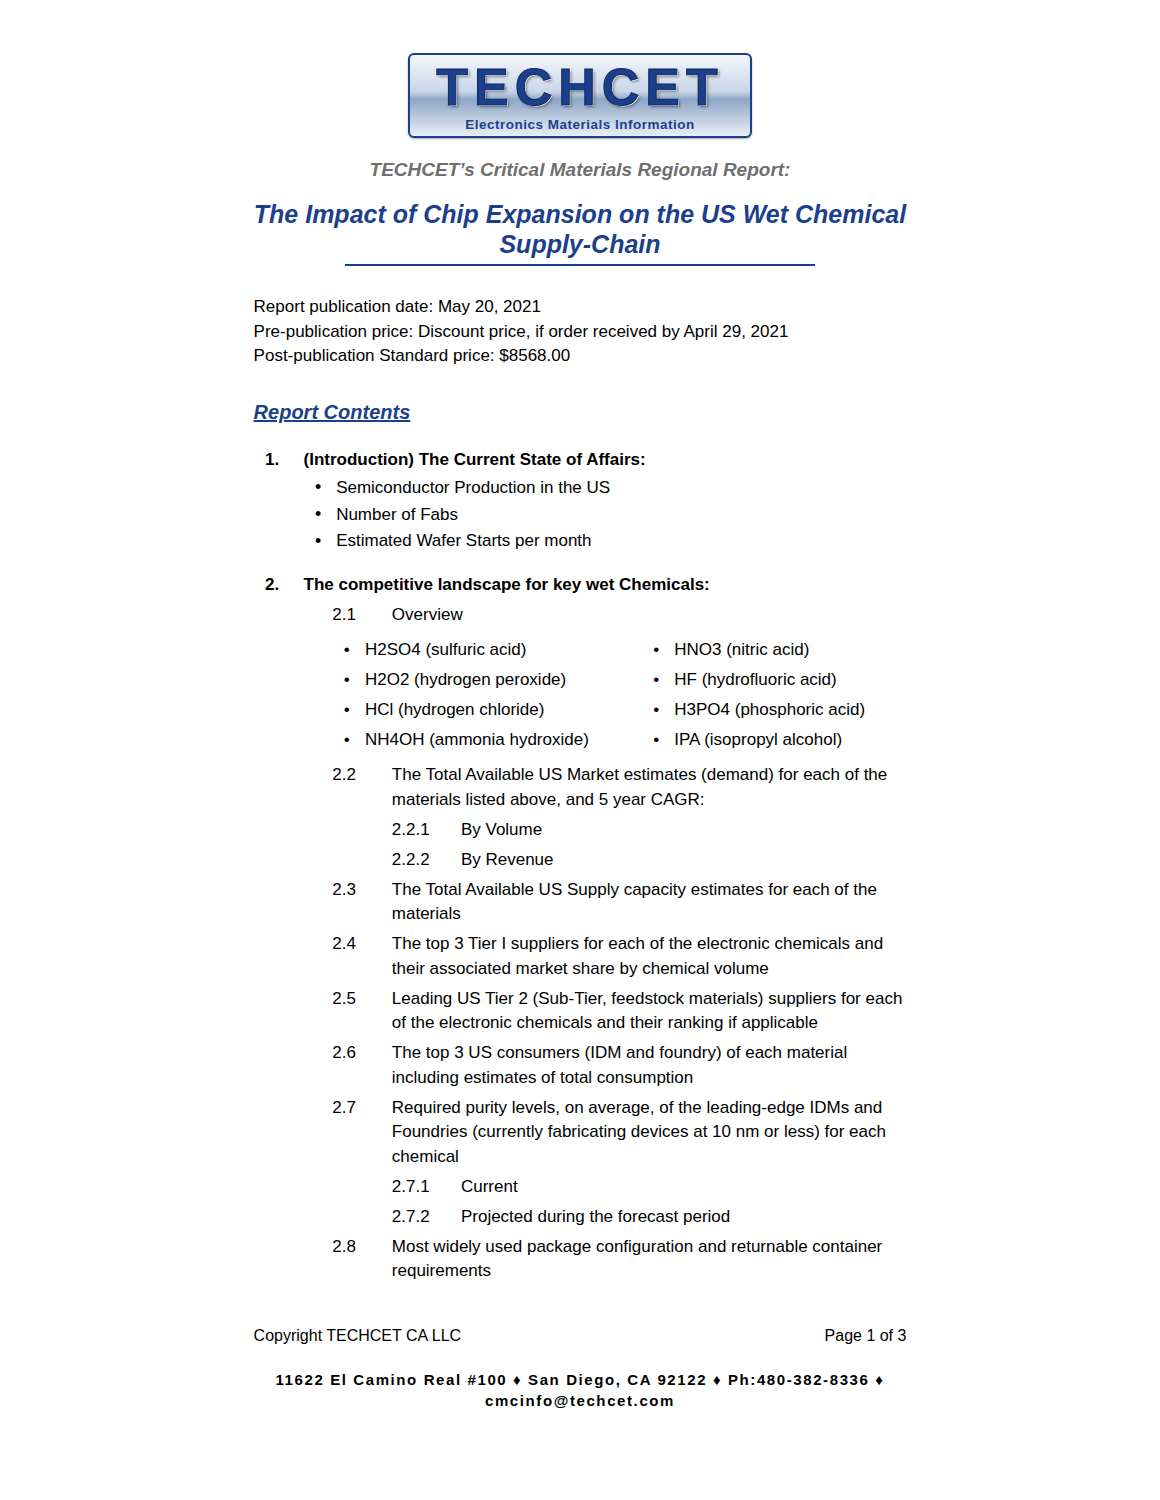TECHCET
Electronics Materials Information
TECHCET’s Critical Materials Regional Report:
The Impact of Chip Expansion on the US Wet Chemical Supply-Chain
Report publication date: May 20, 2021
Pre-publication price: Discount price, if order received by April 29, 2021
Post-publication Standard price: $8568.00
Report Contents
(Introduction) The Current State of Affairs:
Semiconductor Production in the US
Number of Fabs
Estimated Wafer Starts per month
The competitive landscape for key wet Chemicals:
2.1 Overview
H2SO4 (sulfuric acid)
H2O2 (hydrogen peroxide)
HCl (hydrogen chloride)
NH4OH (ammonia hydroxide)
HNO3 (nitric acid)
HF (hydrofluoric acid)
H3PO4 (phosphoric acid)
IPA (isopropyl alcohol)
2.2 The Total Available US Market estimates (demand) for each of the materials listed above, and 5 year CAGR:
2.2.1 By Volume
2.2.2 By Revenue
2.3 The Total Available US Supply capacity estimates for each of the materials
2.4 The top 3 Tier I suppliers for each of the electronic chemicals and their associated market share by chemical volume
2.5 Leading US Tier 2 (Sub-Tier, feedstock materials) suppliers for each of the electronic chemicals and their ranking if applicable
2.6 The top 3 US consumers (IDM and foundry) of each material including estimates of total consumption
2.7 Required purity levels, on average, of the leading-edge IDMs and Foundries (currently fabricating devices at 10 nm or less) for each chemical
2.7.1 Current
2.7.2 Projected during the forecast period
2.8 Most widely used package configuration and returnable container requirements
Copyright TECHCET CA LLC Page 1 of 3
11622 El Camino Real #100 ♦ San Diego, CA 92122 ♦ Ph:480-382-8336 ♦ cmcinfo@techcet.com